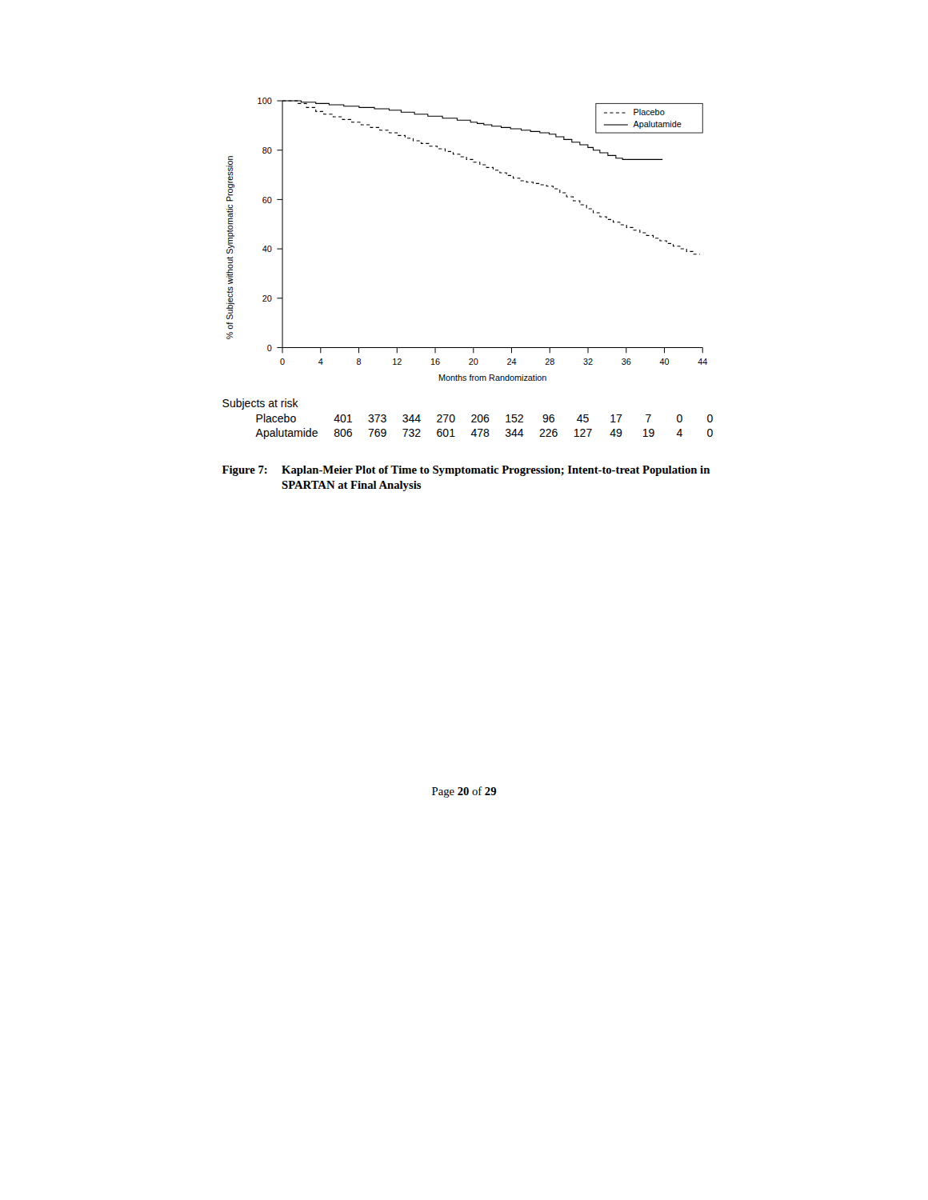% of Subjects without Symptomatic Progression 0 20 40 60 80 100 0 4 8 12 16 20 24 28 32 36 40 44 Months from Randomization Placebo Apalutamide
| Subjects at risk |
| Placebo | 401 | 373 | 344 | 270 | 206 | 152 | 96 | 45 | 17 | 7 | 0 | 0 |
| Apalutamide | 806 | 769 | 732 | 601 | 478 | 344 | 226 | 127 | 49 | 19 | 4 | 0 |
Figure 7: Kaplan-Meier Plot of Time to Symptomatic Progression; Intent-to-treat Population in SPARTAN at Final Analysis
Page 20 of 29